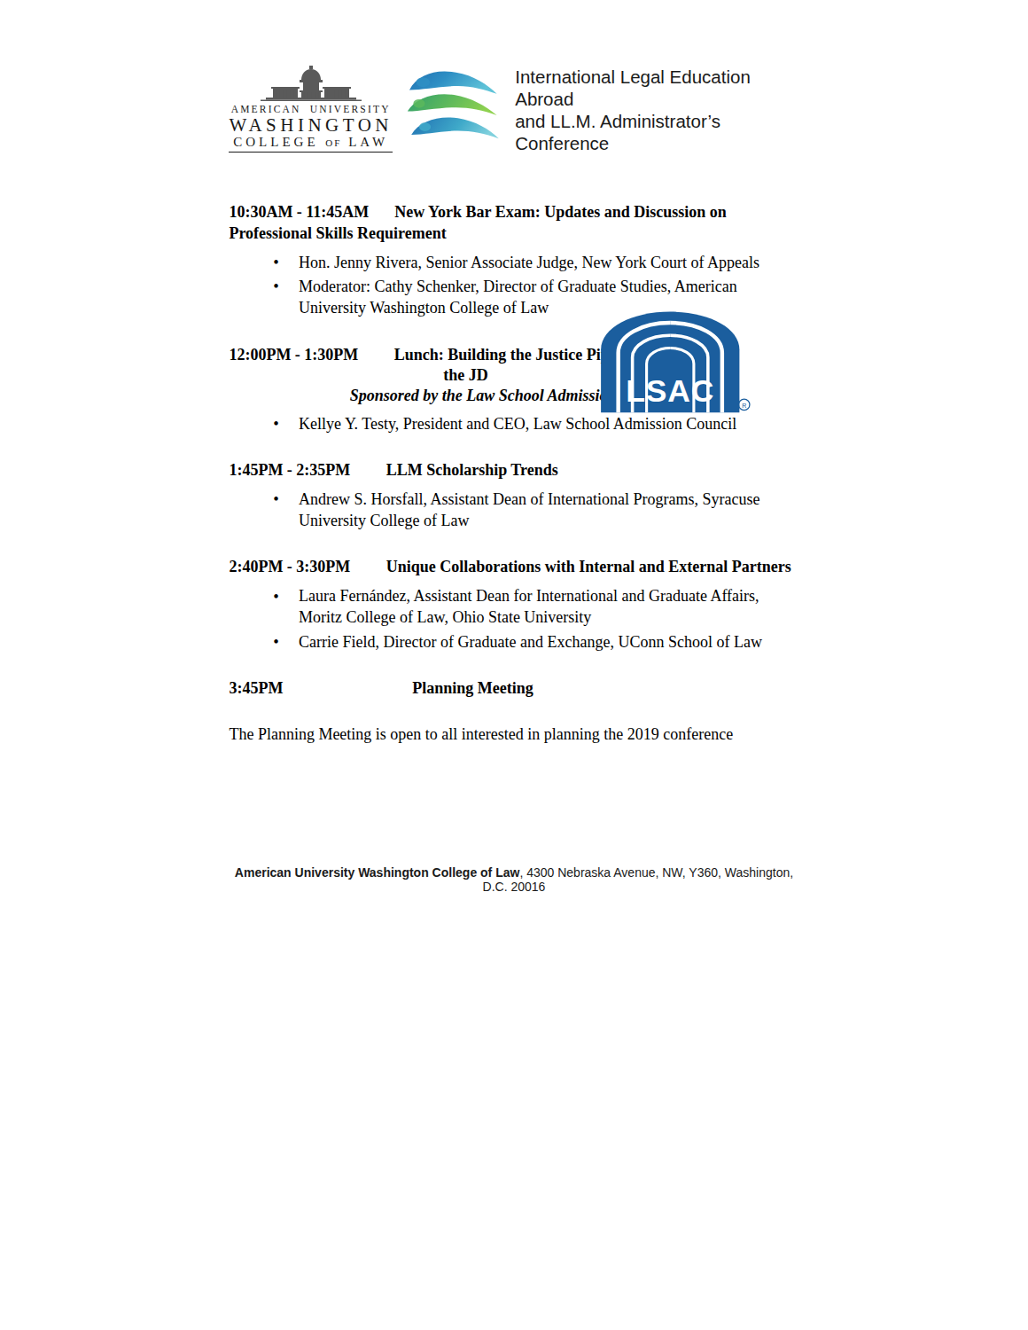AMERICAN UNIVERSITY
WASHINGTON
COLLEGE OF LAW
International Legal Education Abroad
and LL.M. Administrator’s Conference
10:30AM - 11:45AM New York Bar Exam: Updates and Discussion on Professional Skills Requirement
Hon. Jenny Rivera, Senior Associate Judge, New York Court of Appeals
Moderator: Cathy Schenker, Director of Graduate Studies, American University Washington College of Law
LSAC R
12:00PM - 1:30PM Lunch: Building the Justice Pipeline Beyond
the JD
Sponsored by the Law School Admission Council
Kellye Y. Testy, President and CEO, Law School Admission Council
1:45PM - 2:35PM LLM Scholarship Trends
Andrew S. Horsfall, Assistant Dean of International Programs, Syracuse University College of Law
2:40PM - 3:30PM Unique Collaborations with Internal and External Partners
Laura Fernández, Assistant Dean for International and Graduate Affairs, Moritz College of Law, Ohio State University
Carrie Field, Director of Graduate and Exchange, UConn School of Law
3:45PM Planning Meeting
The Planning Meeting is open to all interested in planning the 2019 conference
American University Washington College of Law, 4300 Nebraska Avenue, NW, Y360, Washington, D.C. 20016